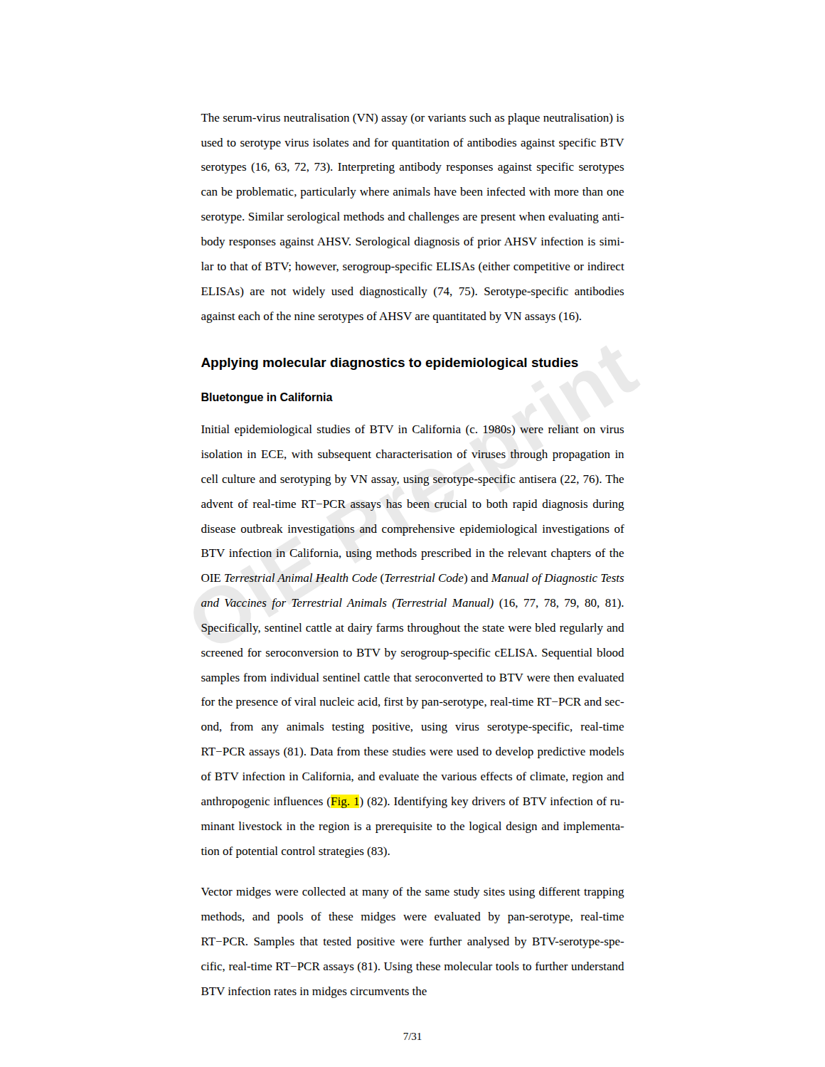OIE Pre-print
The serum-virus neutralisation (VN) assay (or variants such as plaque neutralisation) is used to serotype virus isolates and for quantitation of antibodies against specific BTV serotypes (16, 63, 72, 73). Interpreting antibody responses against specific serotypes can be problematic, particularly where animals have been infected with more than one serotype. Similar serological methods and challenges are present when evaluating antibody responses against AHSV. Serological diagnosis of prior AHSV infection is similar to that of BTV; however, serogroup-specific ELISAs (either competitive or indirect ELISAs) are not widely used diagnostically (74, 75). Serotype-specific antibodies against each of the nine serotypes of AHSV are quantitated by VN assays (16).
Applying molecular diagnostics to epidemiological studies
Bluetongue in California
Initial epidemiological studies of BTV in California (c. 1980s) were reliant on virus isolation in ECE, with subsequent characterisation of viruses through propagation in cell culture and serotyping by VN assay, using serotype-specific antisera (22, 76). The advent of real-time RT−PCR assays has been crucial to both rapid diagnosis during disease outbreak investigations and comprehensive epidemiological investigations of BTV infection in California, using methods prescribed in the relevant chapters of the OIE Terrestrial Animal Health Code (Terrestrial Code) and Manual of Diagnostic Tests and Vaccines for Terrestrial Animals (Terrestrial Manual) (16, 77, 78, 79, 80, 81). Specifically, sentinel cattle at dairy farms throughout the state were bled regularly and screened for seroconversion to BTV by serogroup-specific cELISA. Sequential blood samples from individual sentinel cattle that seroconverted to BTV were then evaluated for the presence of viral nucleic acid, first by pan-serotype, real-time RT−PCR and second, from any animals testing positive, using virus serotype-specific, real-time RT−PCR assays (81). Data from these studies were used to develop predictive models of BTV infection in California, and evaluate the various effects of climate, region and anthropogenic influences (Fig. 1) (82). Identifying key drivers of BTV infection of ruminant livestock in the region is a prerequisite to the logical design and implementation of potential control strategies (83).
Vector midges were collected at many of the same study sites using different trapping methods, and pools of these midges were evaluated by pan-serotype, real-time RT−PCR. Samples that tested positive were further analysed by BTV-serotype-specific, real-time RT−PCR assays (81). Using these molecular tools to further understand BTV infection rates in midges circumvents the
7/31